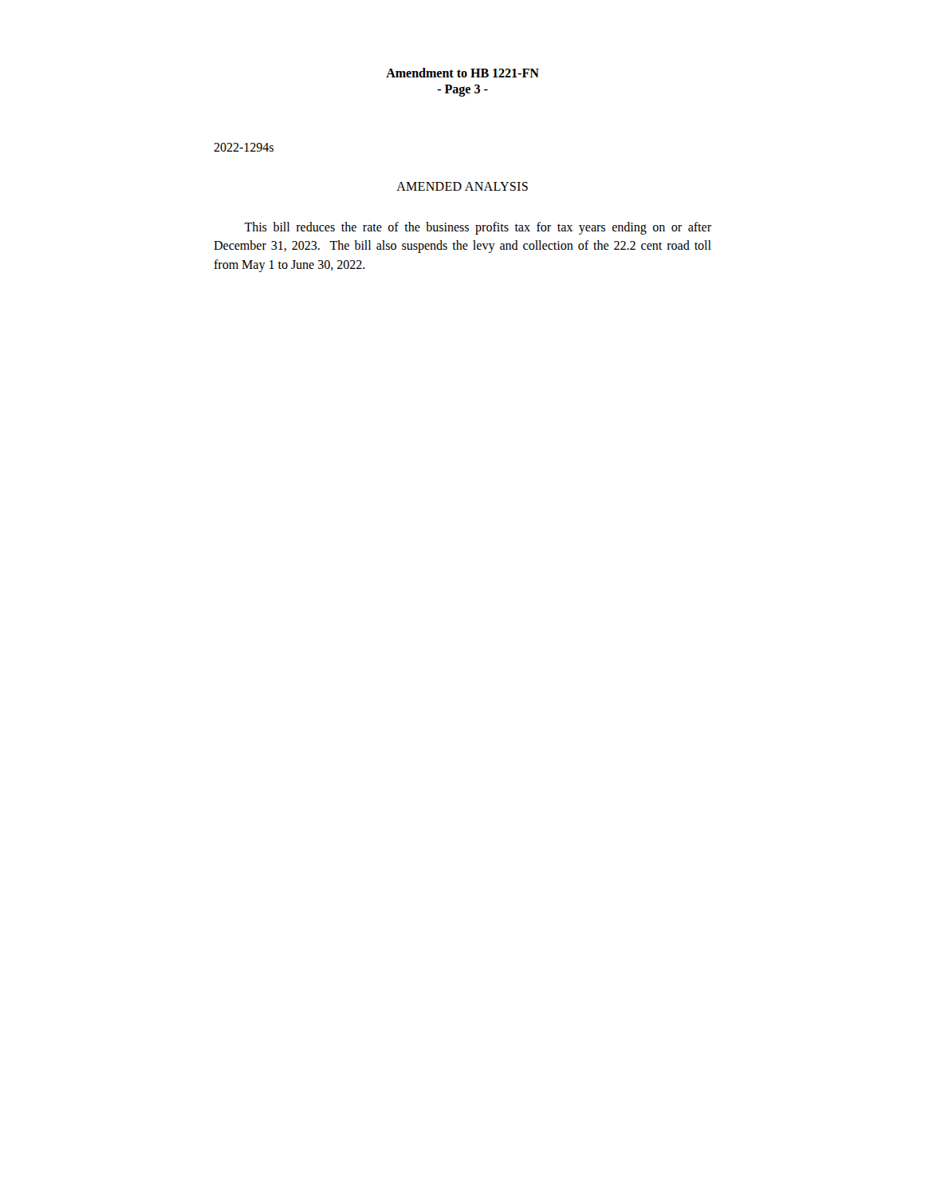Amendment to HB 1221-FN - Page 3 -
2022-1294s
AMENDED ANALYSIS
This bill reduces the rate of the business profits tax for tax years ending on or after December 31, 2023. The bill also suspends the levy and collection of the 22.2 cent road toll from May 1 to June 30, 2022.